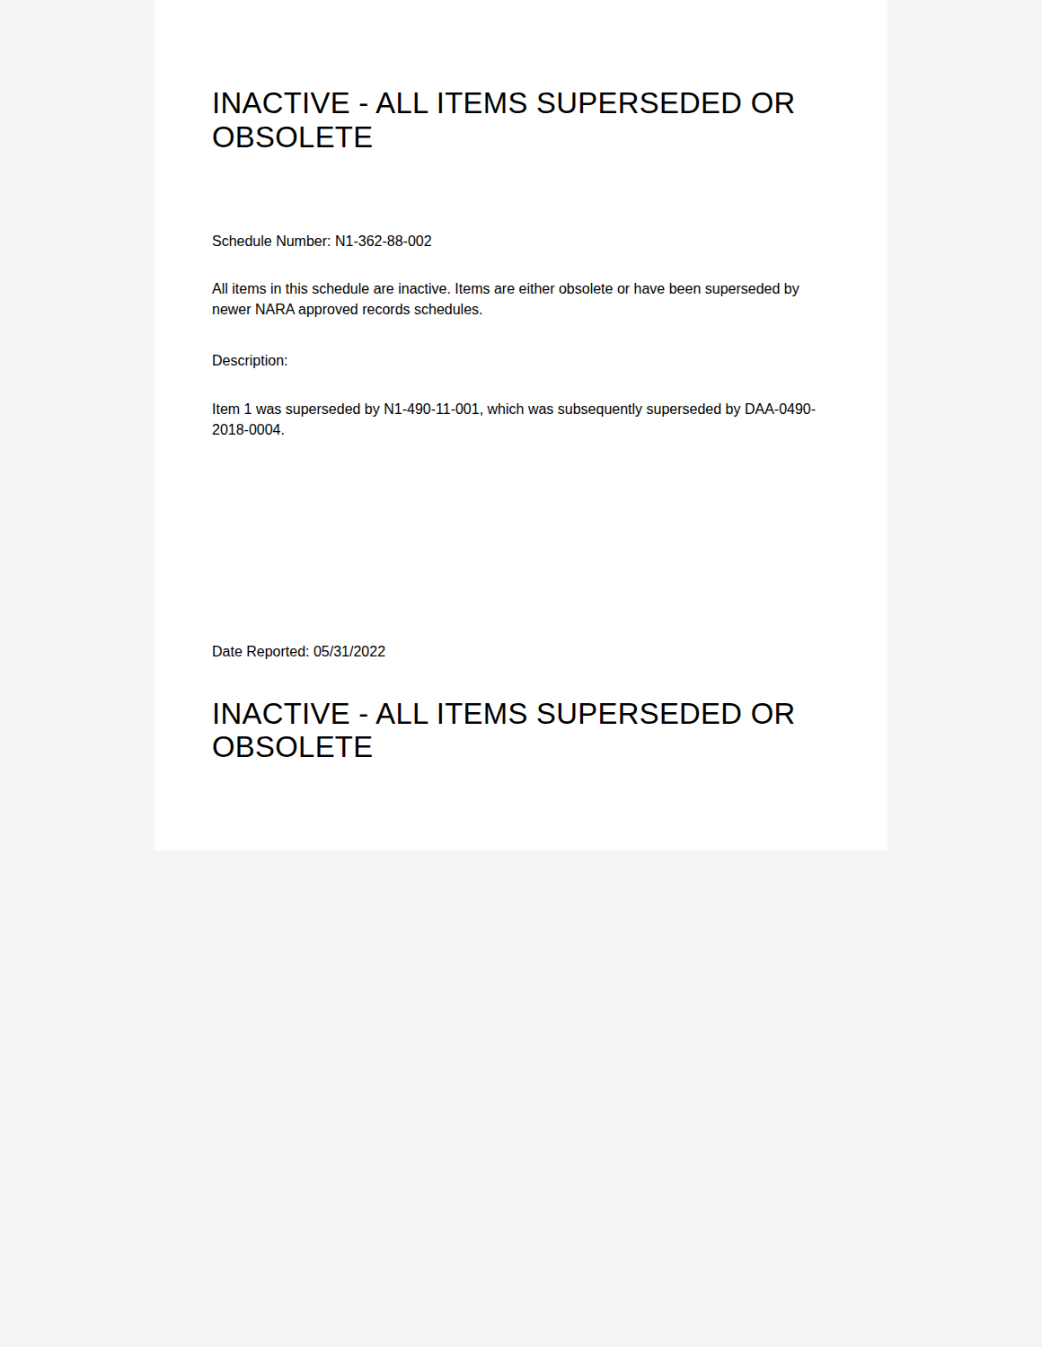INACTIVE - ALL ITEMS SUPERSEDED OR OBSOLETE
Schedule Number: N1-362-88-002
All items in this schedule are inactive. Items are either obsolete or have been superseded by newer NARA approved records schedules.
Description:
Item 1 was superseded by N1-490-11-001, which was subsequently superseded by DAA-0490-2018-0004.
Date Reported: 05/31/2022
INACTIVE - ALL ITEMS SUPERSEDED OR OBSOLETE